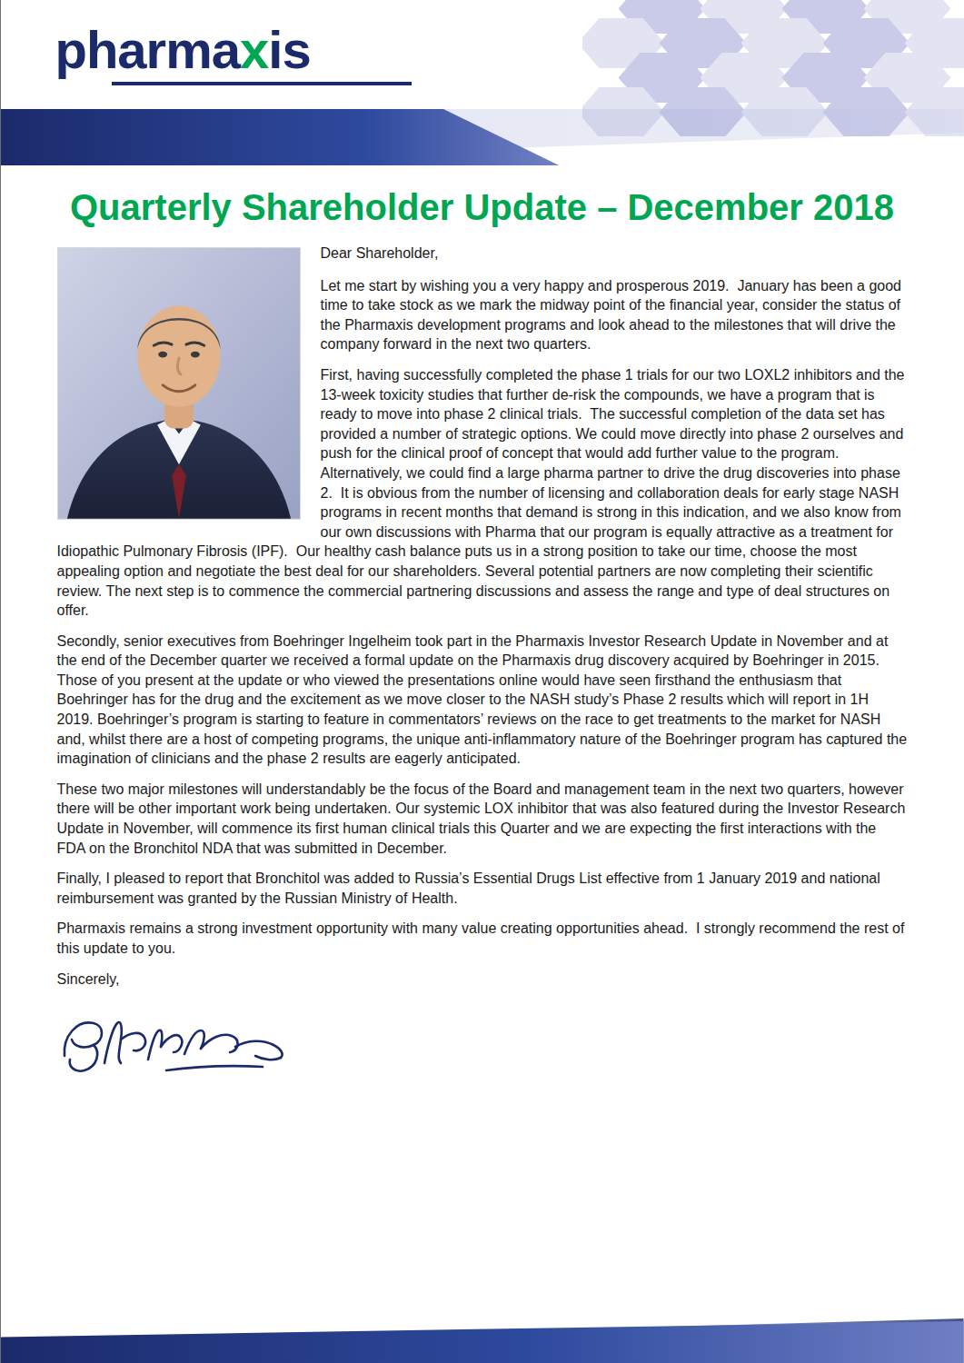pharmaxis
Quarterly Shareholder Update – December 2018
Dear Shareholder,
Let me start by wishing you a very happy and prosperous 2019. January has been a good time to take stock as we mark the midway point of the financial year, consider the status of the Pharmaxis development programs and look ahead to the milestones that will drive the company forward in the next two quarters.
First, having successfully completed the phase 1 trials for our two LOXL2 inhibitors and the 13-week toxicity studies that further de-risk the compounds, we have a program that is ready to move into phase 2 clinical trials. The successful completion of the data set has provided a number of strategic options. We could move directly into phase 2 ourselves and push for the clinical proof of concept that would add further value to the program. Alternatively, we could find a large pharma partner to drive the drug discoveries into phase 2. It is obvious from the number of licensing and collaboration deals for early stage NASH programs in recent months that demand is strong in this indication, and we also know from our own discussions with Pharma that our program is equally attractive as a treatment for Idiopathic Pulmonary Fibrosis (IPF). Our healthy cash balance puts us in a strong position to take our time, choose the most appealing option and negotiate the best deal for our shareholders. Several potential partners are now completing their scientific review. The next step is to commence the commercial partnering discussions and assess the range and type of deal structures on offer.
Secondly, senior executives from Boehringer Ingelheim took part in the Pharmaxis Investor Research Update in November and at the end of the December quarter we received a formal update on the Pharmaxis drug discovery acquired by Boehringer in 2015. Those of you present at the update or who viewed the presentations online would have seen firsthand the enthusiasm that Boehringer has for the drug and the excitement as we move closer to the NASH study’s Phase 2 results which will report in 1H 2019. Boehringer’s program is starting to feature in commentators’ reviews on the race to get treatments to the market for NASH and, whilst there are a host of competing programs, the unique anti-inflammatory nature of the Boehringer program has captured the imagination of clinicians and the phase 2 results are eagerly anticipated.
These two major milestones will understandably be the focus of the Board and management team in the next two quarters, however there will be other important work being undertaken. Our systemic LOX inhibitor that was also featured during the Investor Research Update in November, will commence its first human clinical trials this Quarter and we are expecting the first interactions with the FDA on the Bronchitol NDA that was submitted in December.
Finally, I pleased to report that Bronchitol was added to Russia’s Essential Drugs List effective from 1 January 2019 and national reimbursement was granted by the Russian Ministry of Health.
Pharmaxis remains a strong investment opportunity with many value creating opportunities ahead. I strongly recommend the rest of this update to you.
Sincerely,